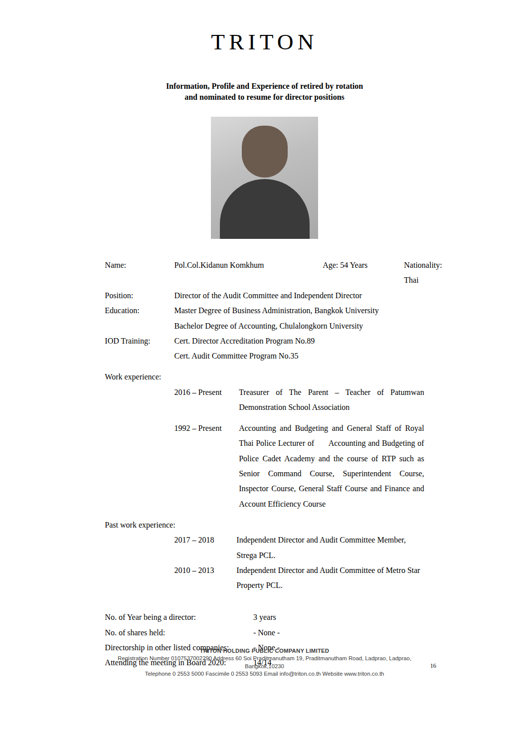TRITON
Information, Profile and Experience of retired by rotation
and nominated to resume for director positions
Name:
Pol.Col.Kidanun Komkhum
Age: 54 Years
Nationality: Thai
Position:
Director of the Audit Committee and Independent Director
Education:
Master Degree of Business Administration, Bangkok University
Bachelor Degree of Accounting, Chulalongkorn University
IOD Training:
Cert. Director Accreditation Program No.89
Cert. Audit Committee Program No.35
Work experience:
2016 – Present
Treasurer of The Parent – Teacher of Patumwan Demonstration School Association
1992 – Present
Accounting and Budgeting and General Staff of Royal Thai Police Lecturer of Accounting and Budgeting of Police Cadet Academy and the course of RTP such as Senior Command Course, Superintendent Course, Inspector Course, General Staff Course and Finance and Account Efficiency Course
Past work experience:
2017 – 2018
Independent Director and Audit Committee Member, Strega PCL.
2010 – 2013
Independent Director and Audit Committee of Metro Star Property PCL.
No. of Year being a director:
3 years
No. of shares held:
- None -
Directorship in other listed companies:
- None -
Attending the meeting in Board 2020:
14/14
TRITON HOLDING PUBLIC COMPANY LIMITED
Registration Number 0107537002290 Address 60 Soi Praditmanutham 19, Praditmanutham Road, Ladprao, Ladprao, Bangkok,10230
Telephone 0 2553 5000 Fascimile 0 2553 5093 Email info@triton.co.th Website www.triton.co.th
16